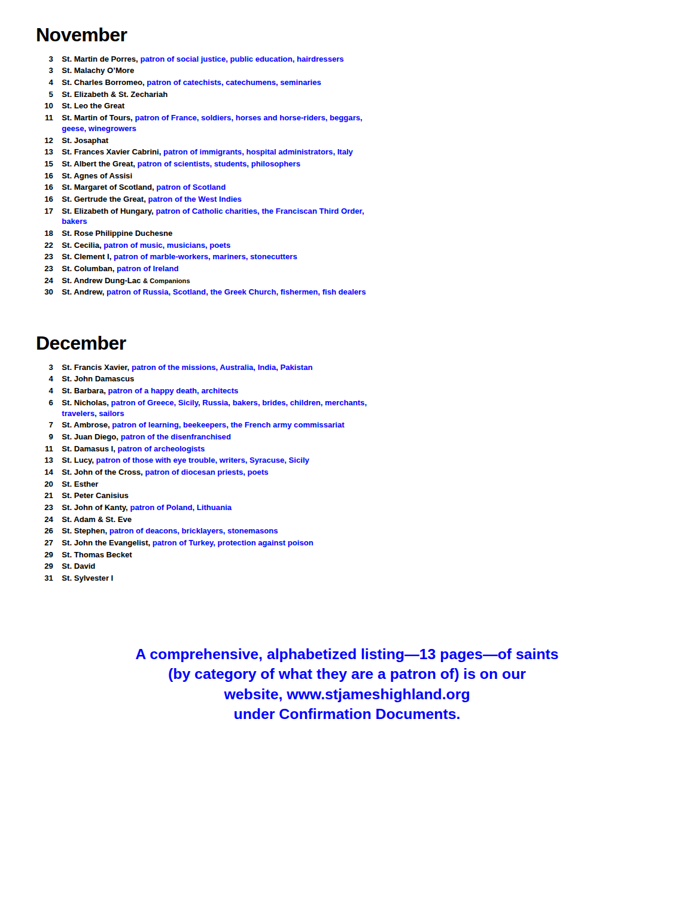November
| 3 | St. Martin de Porres, patron of social justice, public education, hairdressers |
| 3 | St. Malachy O’More |
| 4 | St. Charles Borromeo, patron of catechists, catechumens, seminaries |
| 5 | St. Elizabeth & St. Zechariah |
| 10 | St. Leo the Great |
| 11 | St. Martin of Tours, patron of France, soldiers, horses and horse-riders, beggars, geese, winegrowers |
| 12 | St. Josaphat |
| 13 | St. Frances Xavier Cabrini, patron of immigrants, hospital administrators, Italy |
| 15 | St. Albert the Great, patron of scientists, students, philosophers |
| 16 | St. Agnes of Assisi |
| 16 | St. Margaret of Scotland, patron of Scotland |
| 16 | St. Gertrude the Great, patron of the West Indies |
| 17 | St. Elizabeth of Hungary, patron of Catholic charities, the Franciscan Third Order, bakers |
| 18 | St. Rose Philippine Duchesne |
| 22 | St. Cecilia, patron of music, musicians, poets |
| 23 | St. Clement I, patron of marble-workers, mariners, stonecutters |
| 23 | St. Columban, patron of Ireland |
| 24 | St. Andrew Dung-Lac & Companions |
| 30 | St. Andrew, patron of Russia, Scotland, the Greek Church, fishermen, fish dealers |
December
| 3 | St. Francis Xavier, patron of the missions, Australia, India, Pakistan |
| 4 | St. John Damascus |
| 4 | St. Barbara, patron of a happy death, architects |
| 6 | St. Nicholas, patron of Greece, Sicily, Russia, bakers, brides, children, merchants, travelers, sailors |
| 7 | St. Ambrose, patron of learning, beekeepers, the French army commissariat |
| 9 | St. Juan Diego, patron of the disenfranchised |
| 11 | St. Damasus I, patron of archeologists |
| 13 | St. Lucy, patron of those with eye trouble, writers, Syracuse, Sicily |
| 14 | St. John of the Cross, patron of diocesan priests, poets |
| 20 | St. Esther |
| 21 | St. Peter Canisius |
| 23 | St. John of Kanty, patron of Poland, Lithuania |
| 24 | St. Adam & St. Eve |
| 26 | St. Stephen, patron of deacons, bricklayers, stonemasons |
| 27 | St. John the Evangelist, patron of Turkey, protection against poison |
| 29 | St. Thomas Becket |
| 29 | St. David |
| 31 | St. Sylvester I |
A comprehensive, alphabetized listing—13 pages—of saints
(by category of what they are a patron of) is on our
website, www.stjameshighland.org
under Confirmation Documents.